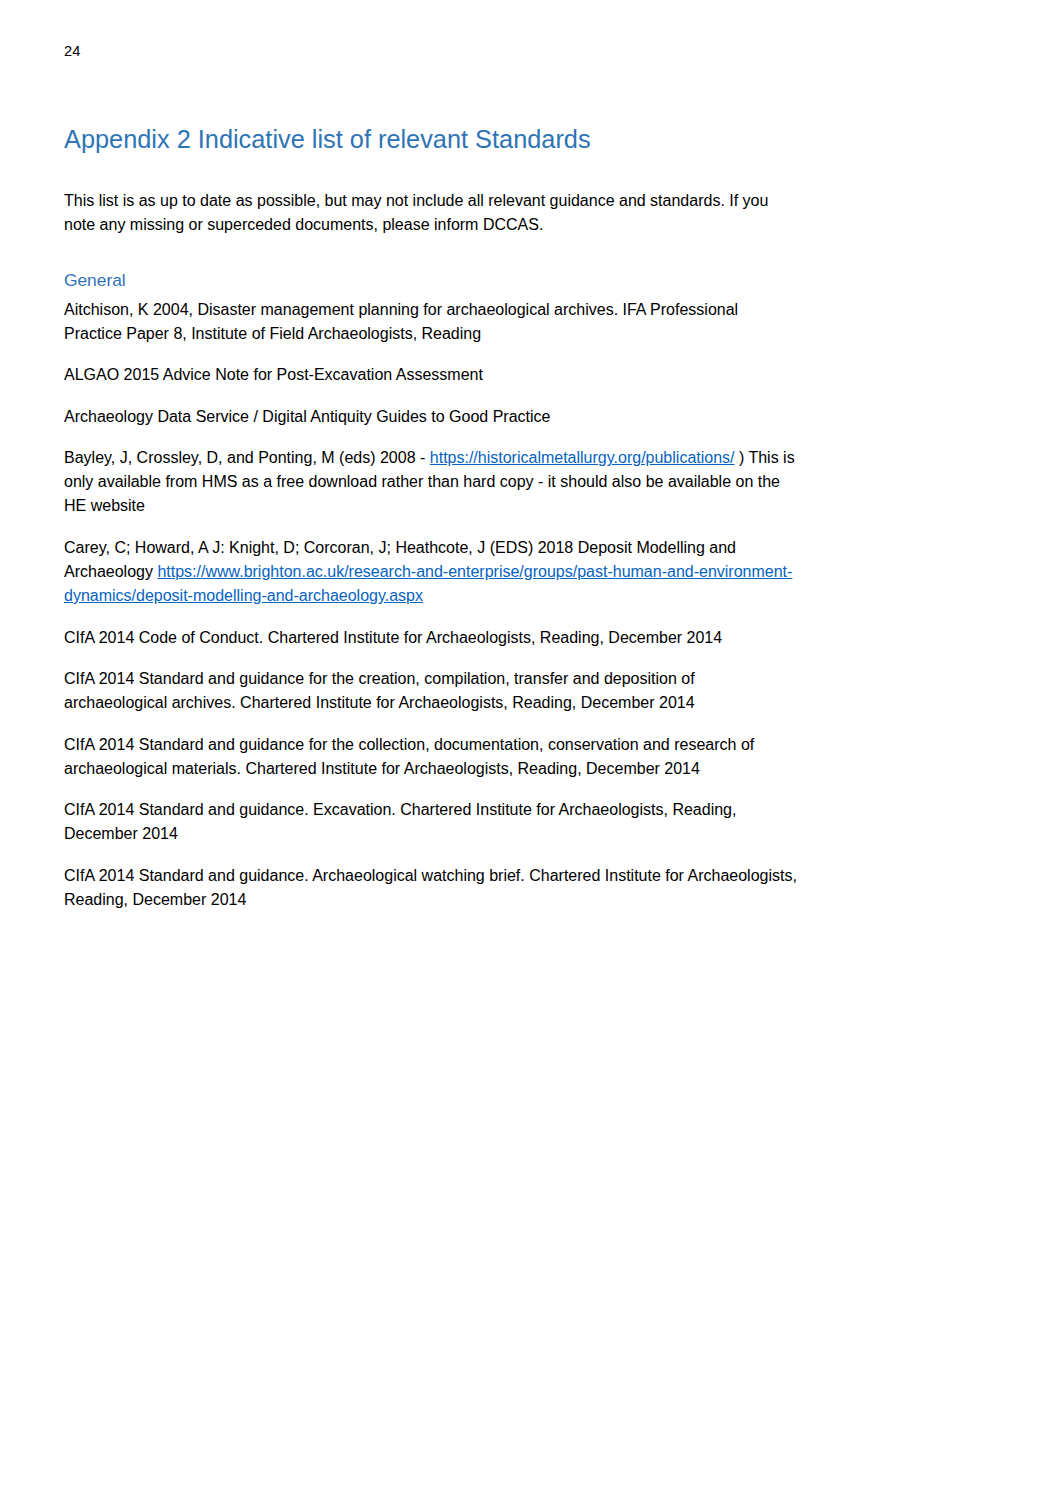24
Appendix 2 Indicative list of relevant Standards
This list is as up to date as possible, but may not include all relevant guidance and standards. If you note any missing or superceded documents, please inform DCCAS.
General
Aitchison, K 2004, Disaster management planning for archaeological archives. IFA Professional Practice Paper 8, Institute of Field Archaeologists, Reading
ALGAO 2015 Advice Note for Post-Excavation Assessment
Archaeology Data Service / Digital Antiquity Guides to Good Practice
Bayley, J, Crossley, D, and Ponting, M (eds) 2008 - https://historicalmetallurgy.org/publications/ ) This is only available from HMS as a free download rather than hard copy - it should also be available on the HE website
Carey, C; Howard, A J: Knight, D; Corcoran, J; Heathcote, J (EDS) 2018 Deposit Modelling and Archaeology https://www.brighton.ac.uk/research-and-enterprise/groups/past-human-and-environment-dynamics/deposit-modelling-and-archaeology.aspx
CIfA 2014 Code of Conduct. Chartered Institute for Archaeologists, Reading, December 2014
CIfA 2014 Standard and guidance for the creation, compilation, transfer and deposition of archaeological archives. Chartered Institute for Archaeologists, Reading, December 2014
CIfA 2014 Standard and guidance for the collection, documentation, conservation and research of archaeological materials. Chartered Institute for Archaeologists, Reading, December 2014
CIfA 2014 Standard and guidance. Excavation. Chartered Institute for Archaeologists, Reading, December 2014
CIfA 2014 Standard and guidance. Archaeological watching brief. Chartered Institute for Archaeologists, Reading, December 2014